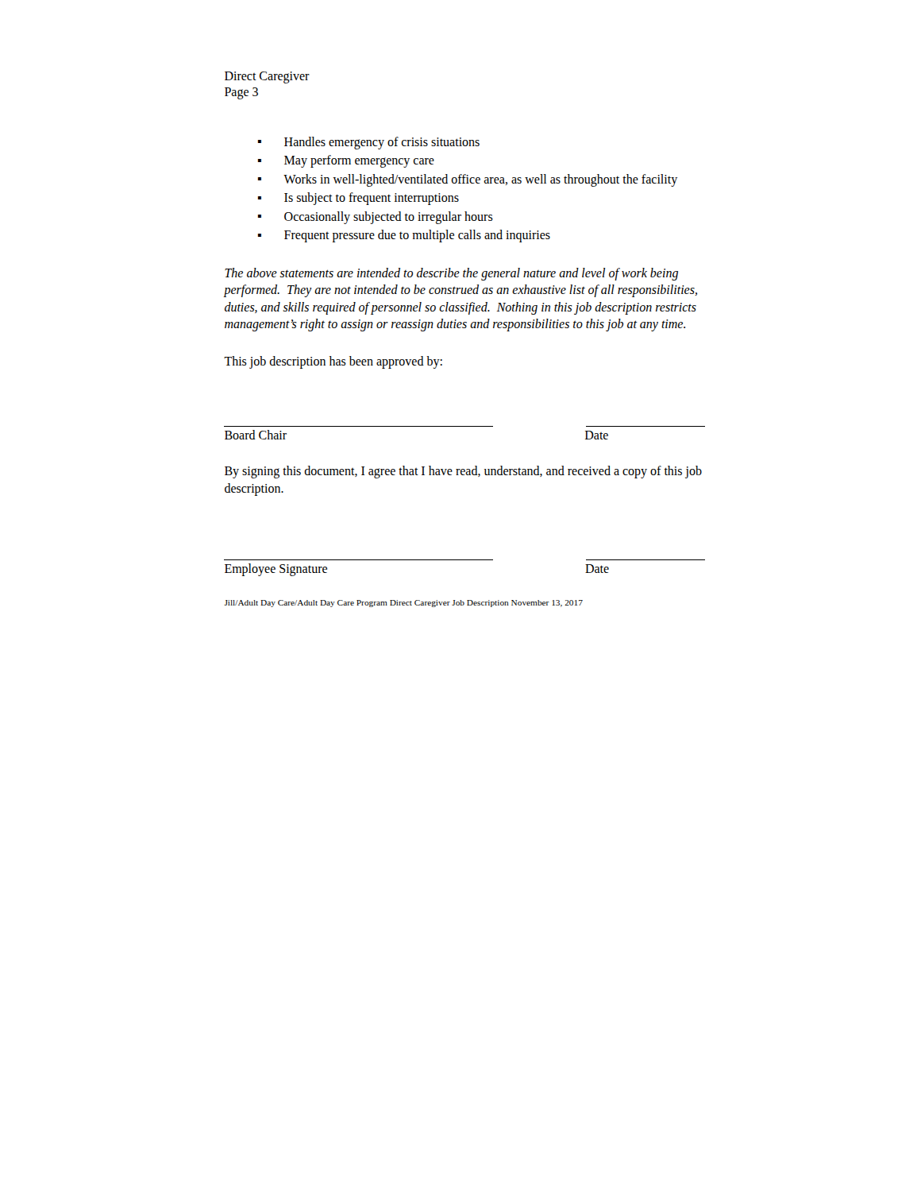Direct Caregiver
Page 3
Handles emergency of crisis situations
May perform emergency care
Works in well-lighted/ventilated office area, as well as throughout the facility
Is subject to frequent interruptions
Occasionally subjected to irregular hours
Frequent pressure due to multiple calls and inquiries
The above statements are intended to describe the general nature and level of work being performed. They are not intended to be construed as an exhaustive list of all responsibilities, duties, and skills required of personnel so classified. Nothing in this job description restricts management’s right to assign or reassign duties and responsibilities to this job at any time.
This job description has been approved by:
| Board Chair | | Date | |
By signing this document, I agree that I have read, understand, and received a copy of this job description.
| Employee Signature | | Date | |
Jill/Adult Day Care/Adult Day Care Program Direct Caregiver Job Description November 13, 2017